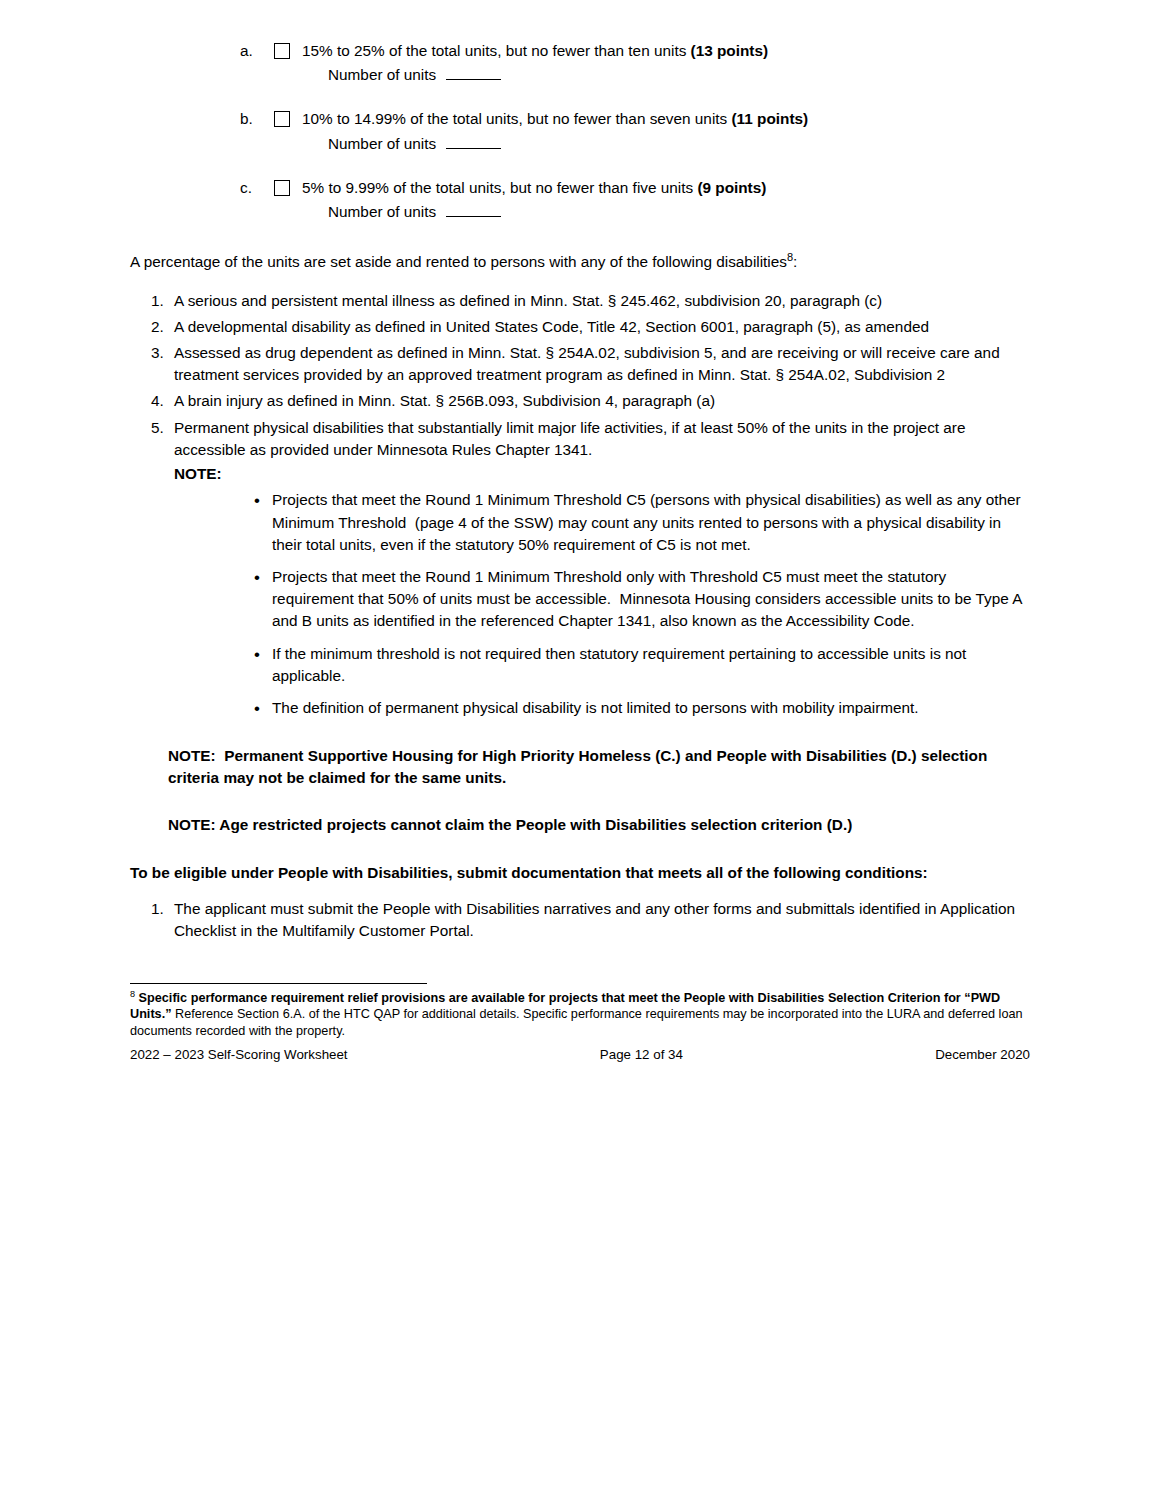a.
15% to 25% of the total units, but no fewer than ten units (13 points)
Number of units
b.
10% to 14.99% of the total units, but no fewer than seven units (11 points)
Number of units
c.
5% to 9.99% of the total units, but no fewer than five units (9 points)
Number of units
A percentage of the units are set aside and rented to persons with any of the following disabilities8:
A serious and persistent mental illness as defined in Minn. Stat. § 245.462, subdivision 20, paragraph (c)
A developmental disability as defined in United States Code, Title 42, Section 6001, paragraph (5), as amended
Assessed as drug dependent as defined in Minn. Stat. § 254A.02, subdivision 5, and are receiving or will receive care and treatment services provided by an approved treatment program as defined in Minn. Stat. § 254A.02, Subdivision 2
A brain injury as defined in Minn. Stat. § 256B.093, Subdivision 4, paragraph (a)
Permanent physical disabilities that substantially limit major life activities, if at least 50% of the units in the project are accessible as provided under Minnesota Rules Chapter 1341. NOTE:
Projects that meet the Round 1 Minimum Threshold C5 (persons with physical disabilities) as well as any other Minimum Threshold (page 4 of the SSW) may count any units rented to persons with a physical disability in their total units, even if the statutory 50% requirement of C5 is not met.
Projects that meet the Round 1 Minimum Threshold only with Threshold C5 must meet the statutory requirement that 50% of units must be accessible. Minnesota Housing considers accessible units to be Type A and B units as identified in the referenced Chapter 1341, also known as the Accessibility Code.
If the minimum threshold is not required then statutory requirement pertaining to accessible units is not applicable.
The definition of permanent physical disability is not limited to persons with mobility impairment.
NOTE: Permanent Supportive Housing for High Priority Homeless (C.) and People with Disabilities (D.) selection criteria may not be claimed for the same units.
NOTE: Age restricted projects cannot claim the People with Disabilities selection criterion (D.)
To be eligible under People with Disabilities, submit documentation that meets all of the following conditions:
The applicant must submit the People with Disabilities narratives and any other forms and submittals identified in Application Checklist in the Multifamily Customer Portal.
8 Specific performance requirement relief provisions are available for projects that meet the People with Disabilities Selection Criterion for “PWD Units.” Reference Section 6.A. of the HTC QAP for additional details. Specific performance requirements may be incorporated into the LURA and deferred loan documents recorded with the property.
2022 – 2023 Self-Scoring Worksheet Page 12 of 34 December 2020